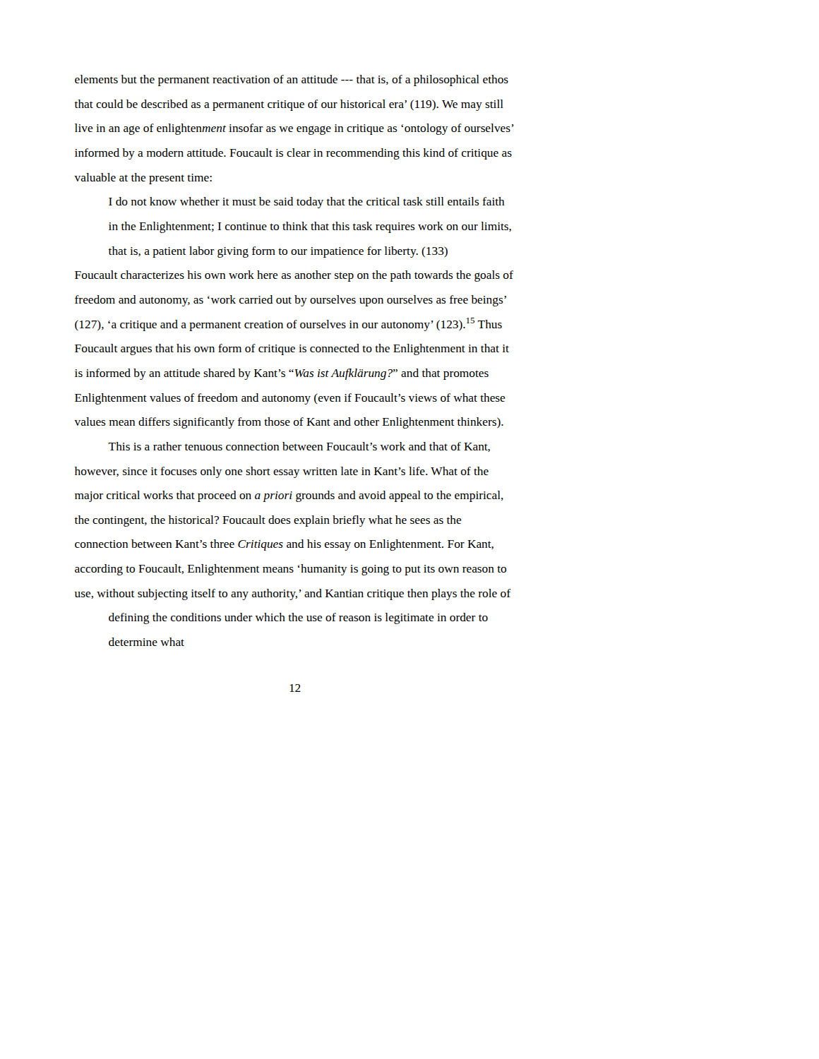elements but the permanent reactivation of an attitude --- that is, of a philosophical ethos that could be described as a permanent critique of our historical era’ (119). We may still live in an age of enlightenment insofar as we engage in critique as ‘ontology of ourselves’ informed by a modern attitude. Foucault is clear in recommending this kind of critique as valuable at the present time:
I do not know whether it must be said today that the critical task still entails faith in the Enlightenment; I continue to think that this task requires work on our limits, that is, a patient labor giving form to our impatience for liberty. (133)
Foucault characterizes his own work here as another step on the path towards the goals of freedom and autonomy, as ‘work carried out by ourselves upon ourselves as free beings’ (127), ‘a critique and a permanent creation of ourselves in our autonomy’ (123).15 Thus Foucault argues that his own form of critique is connected to the Enlightenment in that it is informed by an attitude shared by Kant’s “Was ist Aufklärung?” and that promotes Enlightenment values of freedom and autonomy (even if Foucault’s views of what these values mean differs significantly from those of Kant and other Enlightenment thinkers).
This is a rather tenuous connection between Foucault’s work and that of Kant, however, since it focuses only one short essay written late in Kant’s life. What of the major critical works that proceed on a priori grounds and avoid appeal to the empirical, the contingent, the historical? Foucault does explain briefly what he sees as the connection between Kant’s three Critiques and his essay on Enlightenment. For Kant, according to Foucault, Enlightenment means ‘humanity is going to put its own reason to use, without subjecting itself to any authority,’ and Kantian critique then plays the role of
defining the conditions under which the use of reason is legitimate in order to determine what
12